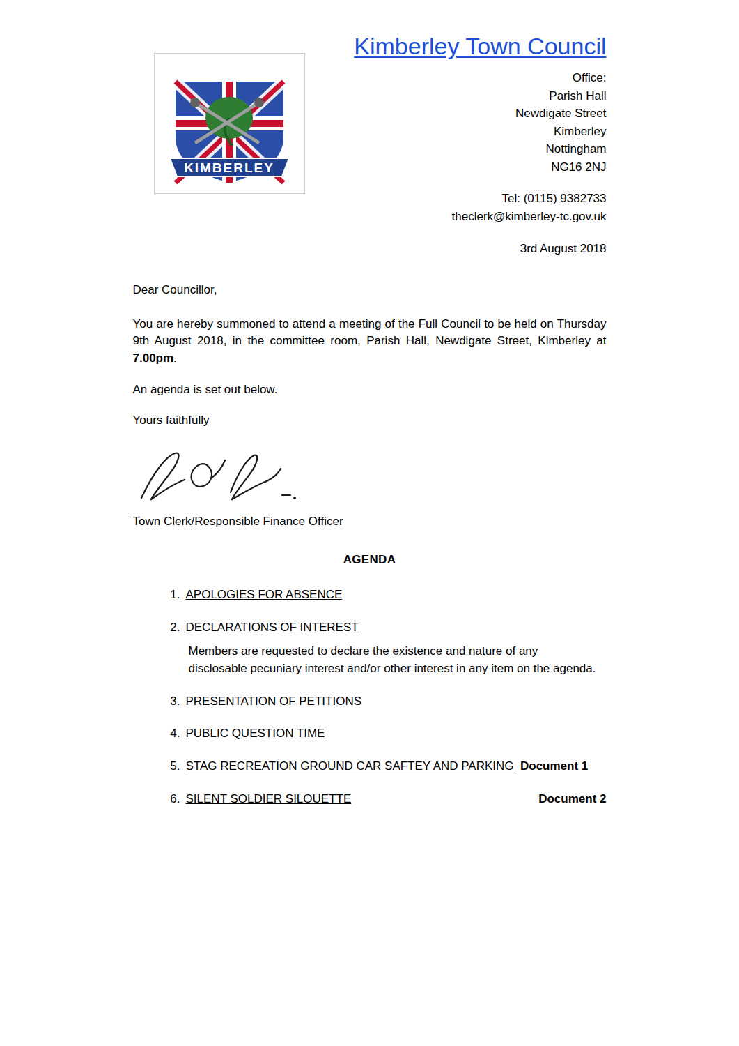Kimberley Town Council
KIMBERLEY
Office:
Parish Hall
Newdigate Street
Kimberley
Nottingham
NG16 2NJ
Tel: (0115) 9382733
theclerk@kimberley-tc.gov.uk
3rd August 2018
Dear Councillor,
You are hereby summoned to attend a meeting of the Full Council to be held on Thursday 9th August 2018, in the committee room, Parish Hall, Newdigate Street, Kimberley at 7.00pm.
An agenda is set out below.
Yours faithfully
Town Clerk/Responsible Finance Officer
AGENDA
1. APOLOGIES FOR ABSENCE
2. DECLARATIONS OF INTEREST
Members are requested to declare the existence and nature of any disclosable pecuniary interest and/or other interest in any item on the agenda.
3. PRESENTATION OF PETITIONS
4. PUBLIC QUESTION TIME
5. STAG RECREATION GROUND CAR SAFTEY AND PARKING Document 1
6.
SILENT SOLDIER SILOUETTE Document 2